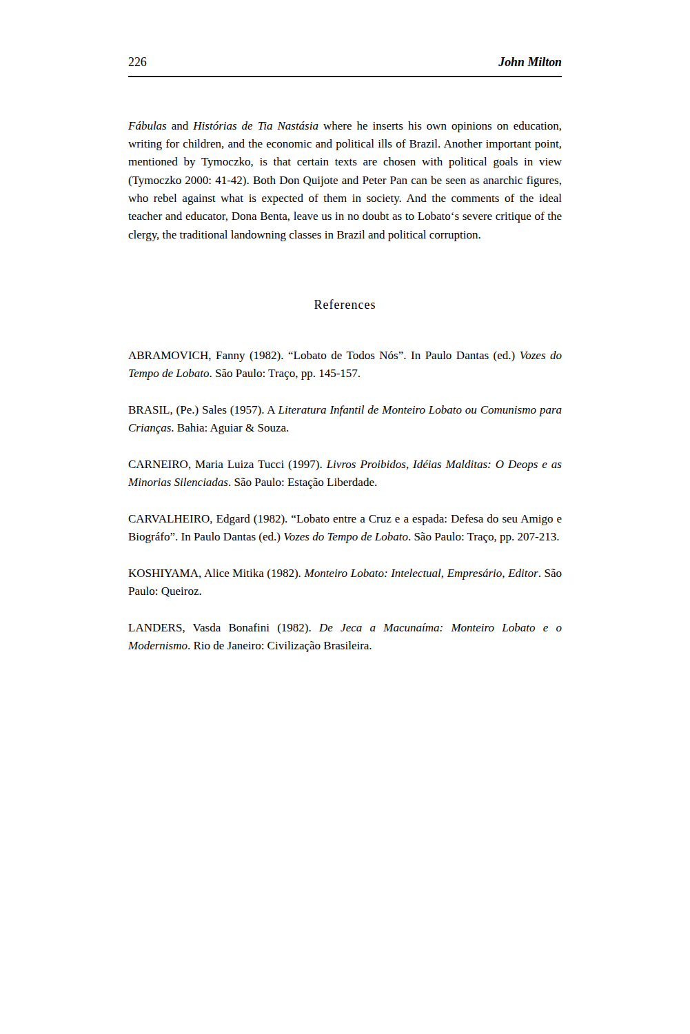226 John Milton
Fábulas and Histórias de Tia Nastásia where he inserts his own opinions on education, writing for children, and the economic and political ills of Brazil. Another important point, mentioned by Tymoczko, is that certain texts are chosen with political goals in view (Tymoczko 2000: 41-42). Both Don Quijote and Peter Pan can be seen as anarchic figures, who rebel against what is expected of them in society. And the comments of the ideal teacher and educator, Dona Benta, leave us in no doubt as to Lobato‘s severe critique of the clergy, the traditional landowning classes in Brazil and political corruption.
References
ABRAMOVICH, Fanny (1982). “Lobato de Todos Nós”. In Paulo Dantas (ed.) Vozes do Tempo de Lobato. São Paulo: Traço, pp. 145-157.
BRASIL, (Pe.) Sales (1957). A Literatura Infantil de Monteiro Lobato ou Comunismo para Crianças. Bahia: Aguiar & Souza.
CARNEIRO, Maria Luiza Tucci (1997). Livros Proibidos, Idéias Malditas: O Deops e as Minorias Silenciadas. São Paulo: Estação Liberdade.
CARVALHEIRO, Edgard (1982). “Lobato entre a Cruz e a espada: Defesa do seu Amigo e Biográfo”. In Paulo Dantas (ed.) Vozes do Tempo de Lobato. São Paulo: Traço, pp. 207-213.
KOSHIYAMA, Alice Mitika (1982). Monteiro Lobato: Intelectual, Empresário, Editor. São Paulo: Queiroz.
LANDERS, Vasda Bonafini (1982). De Jeca a Macunaíma: Monteiro Lobato e o Modernismo. Rio de Janeiro: Civilização Brasileira.